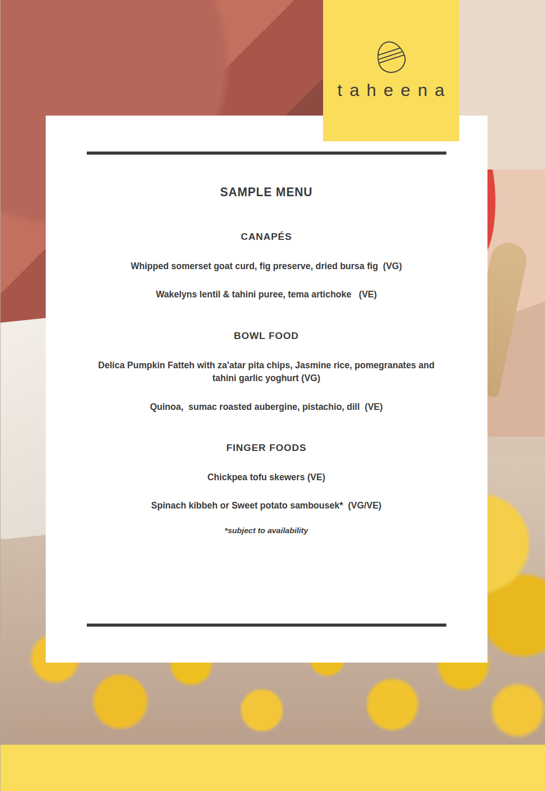taheena
SAMPLE MENU
CANAPÉS
Whipped somerset goat curd, fig preserve, dried bursa fig (VG)
Wakelyns lentil & tahini puree, tema artichoke (VE)
BOWL FOOD
Delica Pumpkin Fatteh with za'atar pita chips, Jasmine rice, pomegranates and tahini garlic yoghurt (VG)
Quinoa, sumac roasted aubergine, pistachio, dill (VE)
FINGER FOODS
Chickpea tofu skewers (VE)
Spinach kibbeh or Sweet potato sambousek* (VG/VE)
*subject to availability